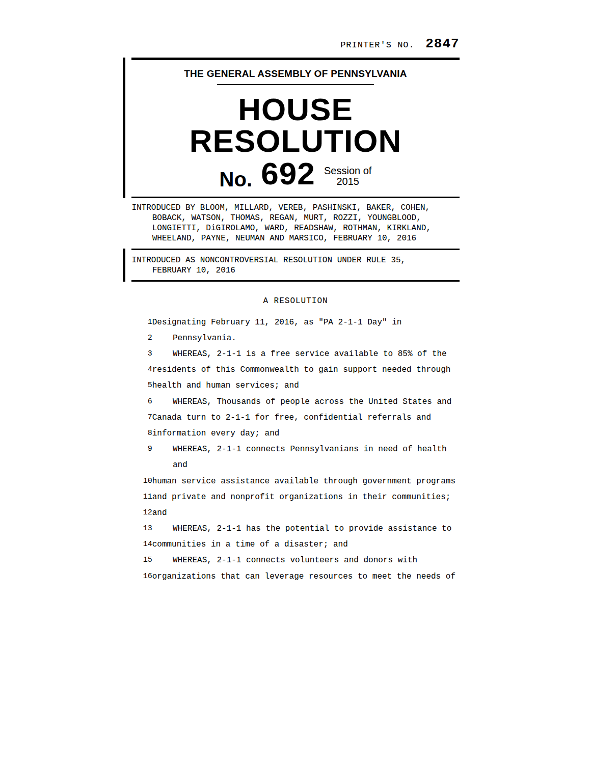PRINTER'S NO. 2847
THE GENERAL ASSEMBLY OF PENNSYLVANIA
HOUSE RESOLUTION
No. 692 Session of
2015
INTRODUCED BY BLOOM, MILLARD, VEREB, PASHINSKI, BAKER, COHEN,
BOBACK, WATSON, THOMAS, REGAN, MURT, ROZZI, YOUNGBLOOD,
LONGIETTI, DiGIROLAMO, WARD, READSHAW, ROTHMAN, KIRKLAND,
WHEELAND, PAYNE, NEUMAN AND MARSICO, FEBRUARY 10, 2016
INTRODUCED AS NONCONTROVERSIAL RESOLUTION UNDER RULE 35,
FEBRUARY 10, 2016
A RESOLUTION
| 1 | Designating February 11, 2016, as "PA 2-1-1 Day" in |
| 2 | Pennsylvania. |
| 3 | WHEREAS, 2-1-1 is a free service available to 85% of the |
| 4 | residents of this Commonwealth to gain support needed through |
| 5 | health and human services; and |
| 6 | WHEREAS, Thousands of people across the United States and |
| 7 | Canada turn to 2-1-1 for free, confidential referrals and |
| 8 | information every day; and |
| 9 | WHEREAS, 2-1-1 connects Pennsylvanians in need of health and |
| 10 | human service assistance available through government programs |
| 11 | and private and nonprofit organizations in their communities; |
| 12 | and |
| 13 | WHEREAS, 2-1-1 has the potential to provide assistance to |
| 14 | communities in a time of a disaster; and |
| 15 | WHEREAS, 2-1-1 connects volunteers and donors with |
| 16 | organizations that can leverage resources to meet the needs of |